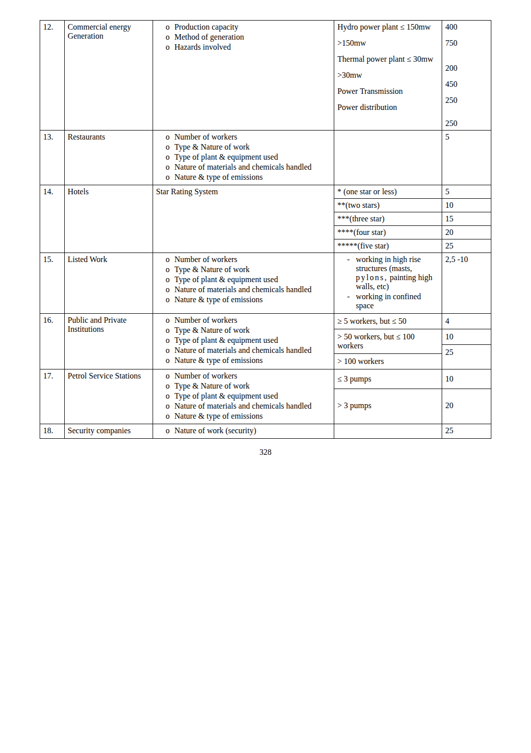| 12. | Commercial energy Generation | Production capacity Method of generation Hazards involved | Hydro power plant ≤ 150mw >150mw Thermal power plant ≤ 30mw >30mw Power Transmission Power distribution | 400 750 200 450 250 250 |
| 13. | Restaurants | Number of workers Type & Nature of work Type of plant & equipment used Nature of materials and chemicals handled Nature & type of emissions | | 5 |
| 14. | Hotels | Star Rating System | / * (one star or less) / / **(two stars) / / ***(three star) / / ****(four star) / / *****(five star) / | / 5 / / 10 / / 15 / / 20 / / 25 / |
| 15. | Listed Work | Number of workers Type & Nature of work Type of plant & equipment used Nature of materials and chemicals handled Nature & type of emissions | working in high rise structures (masts, pylons, painting high walls, etc) working in confined space | 2,5 -10 |
| 16. | Public and Private Institutions | Number of workers Type & Nature of work Type of plant & equipment used Nature of materials and chemicals handled Nature & type of emissions | / ≥ 5 workers, but ≤ 50 / / > 50 workers, but ≤ 100 workers / / > 100 workers / | / 4 / / 10 / / 25 / |
| 17. | Petrol Service Stations | Number of workers Type & Nature of work Type of plant & equipment used Nature of materials and chemicals handled Nature & type of emissions | / ≤ 3 pumps / / > 3 pumps / | / 10 / / 20 / |
| 18. | Security companies | Nature of work (security) | | 25 |
328